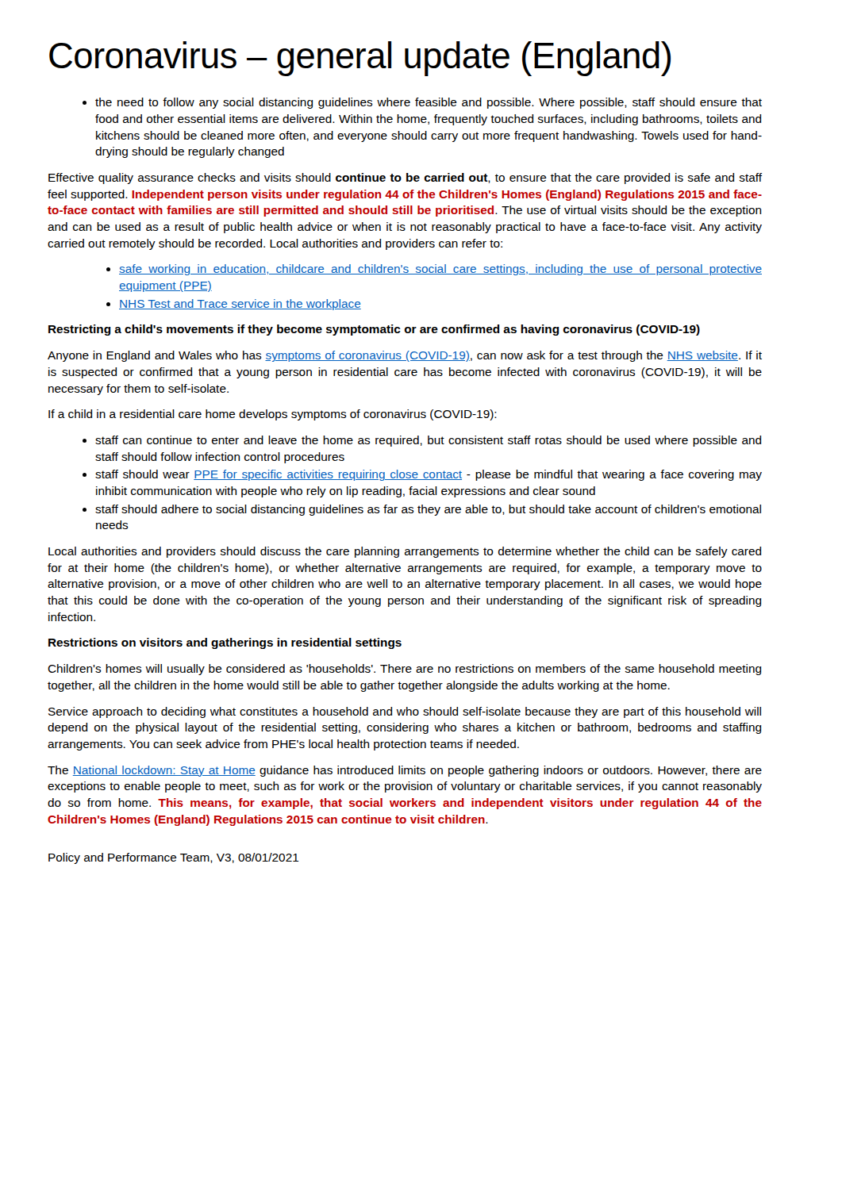Coronavirus – general update (England)
the need to follow any social distancing guidelines where feasible and possible. Where possible, staff should ensure that food and other essential items are delivered. Within the home, frequently touched surfaces, including bathrooms, toilets and kitchens should be cleaned more often, and everyone should carry out more frequent handwashing. Towels used for hand-drying should be regularly changed
Effective quality assurance checks and visits should continue to be carried out, to ensure that the care provided is safe and staff feel supported. Independent person visits under regulation 44 of the Children's Homes (England) Regulations 2015 and face-to-face contact with families are still permitted and should still be prioritised. The use of virtual visits should be the exception and can be used as a result of public health advice or when it is not reasonably practical to have a face-to-face visit. Any activity carried out remotely should be recorded. Local authorities and providers can refer to:
safe working in education, childcare and children's social care settings, including the use of personal protective equipment (PPE)
NHS Test and Trace service in the workplace
Restricting a child's movements if they become symptomatic or are confirmed as having coronavirus (COVID-19)
Anyone in England and Wales who has symptoms of coronavirus (COVID-19), can now ask for a test through the NHS website. If it is suspected or confirmed that a young person in residential care has become infected with coronavirus (COVID-19), it will be necessary for them to self-isolate.
If a child in a residential care home develops symptoms of coronavirus (COVID-19):
staff can continue to enter and leave the home as required, but consistent staff rotas should be used where possible and staff should follow infection control procedures
staff should wear PPE for specific activities requiring close contact - please be mindful that wearing a face covering may inhibit communication with people who rely on lip reading, facial expressions and clear sound
staff should adhere to social distancing guidelines as far as they are able to, but should take account of children's emotional needs
Local authorities and providers should discuss the care planning arrangements to determine whether the child can be safely cared for at their home (the children's home), or whether alternative arrangements are required, for example, a temporary move to alternative provision, or a move of other children who are well to an alternative temporary placement. In all cases, we would hope that this could be done with the co-operation of the young person and their understanding of the significant risk of spreading infection.
Restrictions on visitors and gatherings in residential settings
Children's homes will usually be considered as 'households'. There are no restrictions on members of the same household meeting together, all the children in the home would still be able to gather together alongside the adults working at the home.
Service approach to deciding what constitutes a household and who should self-isolate because they are part of this household will depend on the physical layout of the residential setting, considering who shares a kitchen or bathroom, bedrooms and staffing arrangements. You can seek advice from PHE's local health protection teams if needed.
The National lockdown: Stay at Home guidance has introduced limits on people gathering indoors or outdoors. However, there are exceptions to enable people to meet, such as for work or the provision of voluntary or charitable services, if you cannot reasonably do so from home. This means, for example, that social workers and independent visitors under regulation 44 of the Children's Homes (England) Regulations 2015 can continue to visit children.
Policy and Performance Team, V3, 08/01/2021